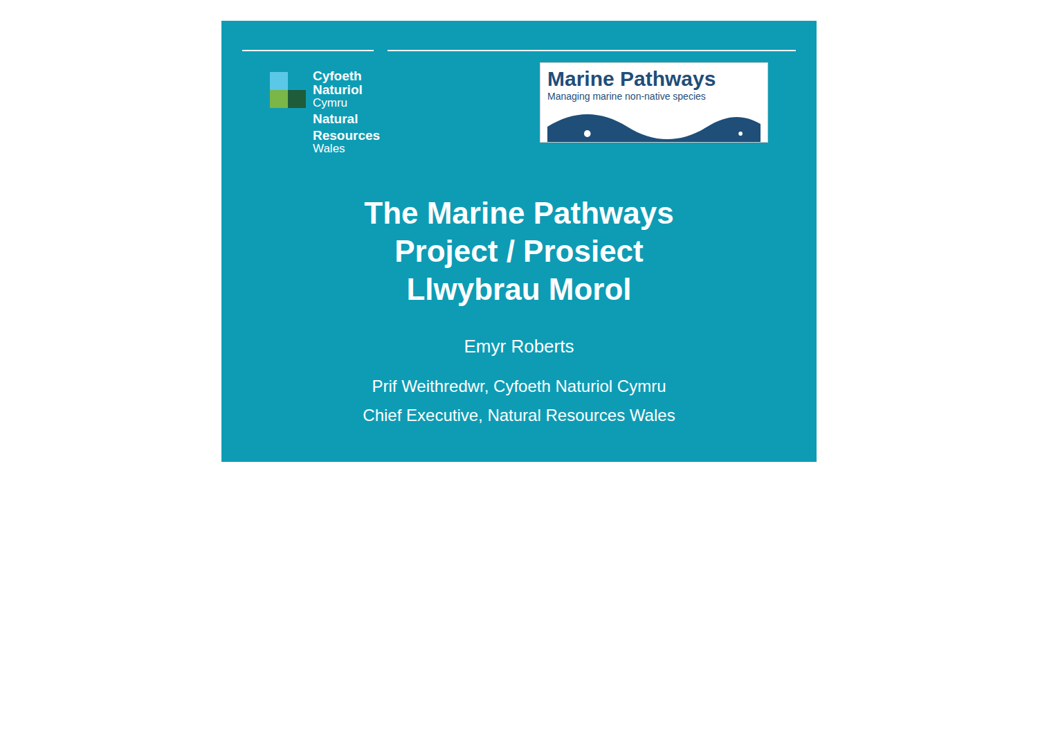Cyfoeth
Naturiol
Cymru
Natural
Resources
Wales
Marine Pathways
Managing marine non-native species
The Marine Pathways
Project / Prosiect
Llwybrau Morol
Emyr Roberts
Prif Weithredwr, Cyfoeth Naturiol Cymru
Chief Executive, Natural Resources Wales